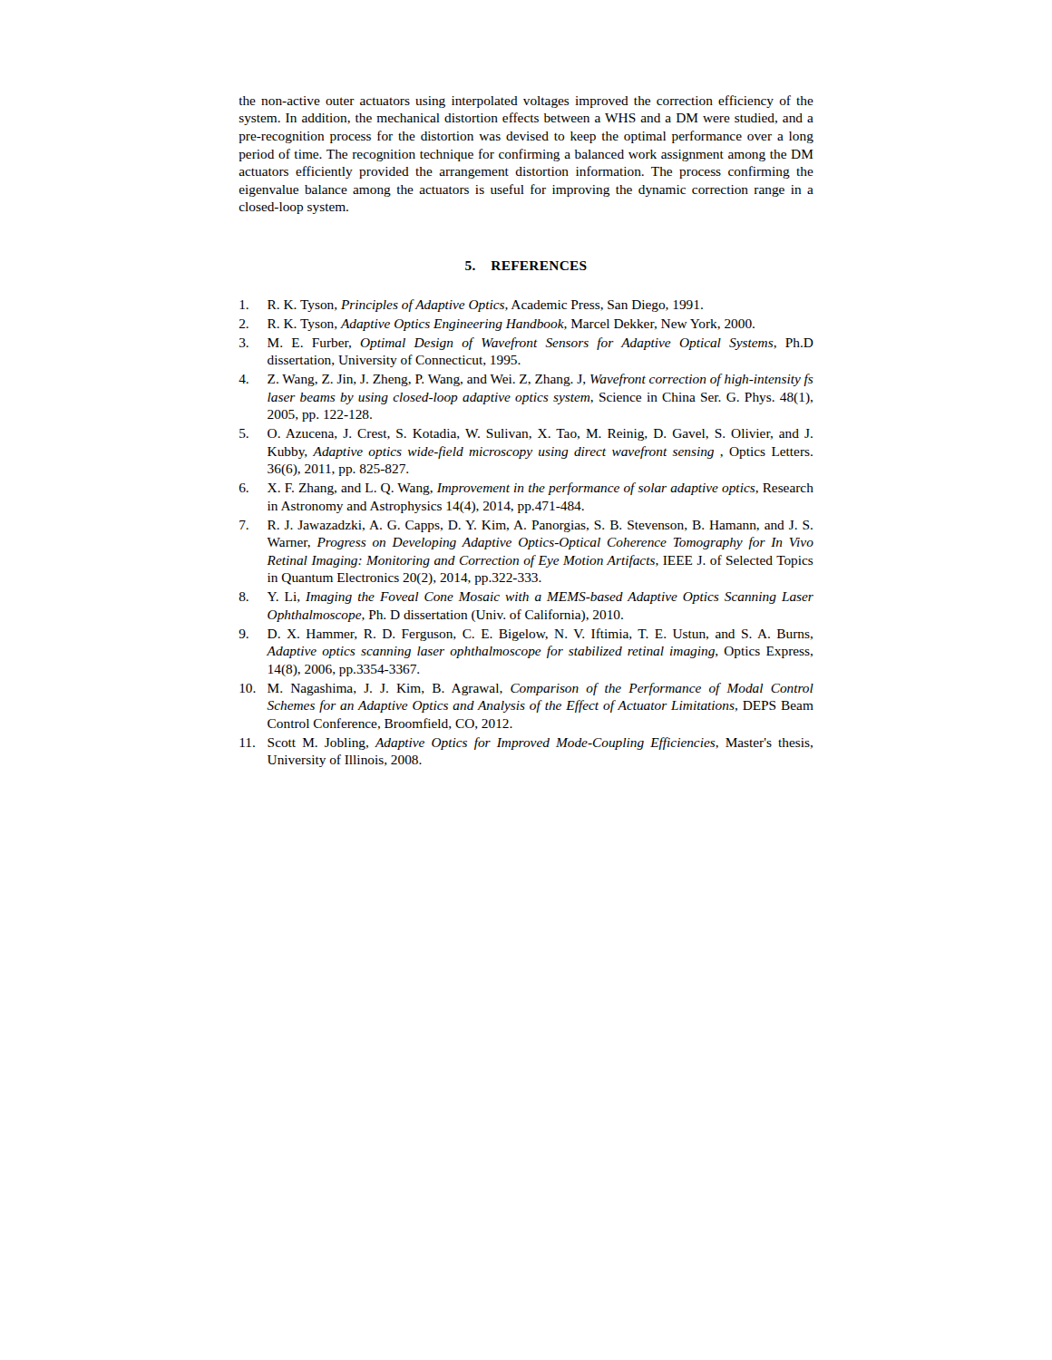the non-active outer actuators using interpolated voltages improved the correction efficiency of the system. In addition, the mechanical distortion effects between a WHS and a DM were studied, and a pre-recognition process for the distortion was devised to keep the optimal performance over a long period of time. The recognition technique for confirming a balanced work assignment among the DM actuators efficiently provided the arrangement distortion information. The process confirming the eigenvalue balance among the actuators is useful for improving the dynamic correction range in a closed-loop system.
5. REFERENCES
R. K. Tyson, Principles of Adaptive Optics, Academic Press, San Diego, 1991.
R. K. Tyson, Adaptive Optics Engineering Handbook, Marcel Dekker, New York, 2000.
M. E. Furber, Optimal Design of Wavefront Sensors for Adaptive Optical Systems, Ph.D dissertation, University of Connecticut, 1995.
Z. Wang, Z. Jin, J. Zheng, P. Wang, and Wei. Z, Zhang. J, Wavefront correction of high-intensity fs laser beams by using closed-loop adaptive optics system, Science in China Ser. G. Phys. 48(1), 2005, pp. 122-128.
O. Azucena, J. Crest, S. Kotadia, W. Sulivan, X. Tao, M. Reinig, D. Gavel, S. Olivier, and J. Kubby, Adaptive optics wide-field microscopy using direct wavefront sensing , Optics Letters. 36(6), 2011, pp. 825-827.
X. F. Zhang, and L. Q. Wang, Improvement in the performance of solar adaptive optics, Research in Astronomy and Astrophysics 14(4), 2014, pp.471-484.
R. J. Jawazadzki, A. G. Capps, D. Y. Kim, A. Panorgias, S. B. Stevenson, B. Hamann, and J. S. Warner, Progress on Developing Adaptive Optics-Optical Coherence Tomography for In Vivo Retinal Imaging: Monitoring and Correction of Eye Motion Artifacts, IEEE J. of Selected Topics in Quantum Electronics 20(2), 2014, pp.322-333.
Y. Li, Imaging the Foveal Cone Mosaic with a MEMS-based Adaptive Optics Scanning Laser Ophthalmoscope, Ph. D dissertation (Univ. of California), 2010.
D. X. Hammer, R. D. Ferguson, C. E. Bigelow, N. V. Iftimia, T. E. Ustun, and S. A. Burns, Adaptive optics scanning laser ophthalmoscope for stabilized retinal imaging, Optics Express, 14(8), 2006, pp.3354-3367.
M. Nagashima, J. J. Kim, B. Agrawal, Comparison of the Performance of Modal Control Schemes for an Adaptive Optics and Analysis of the Effect of Actuator Limitations, DEPS Beam Control Conference, Broomfield, CO, 2012.
Scott M. Jobling, Adaptive Optics for Improved Mode-Coupling Efficiencies, Master's thesis, University of Illinois, 2008.